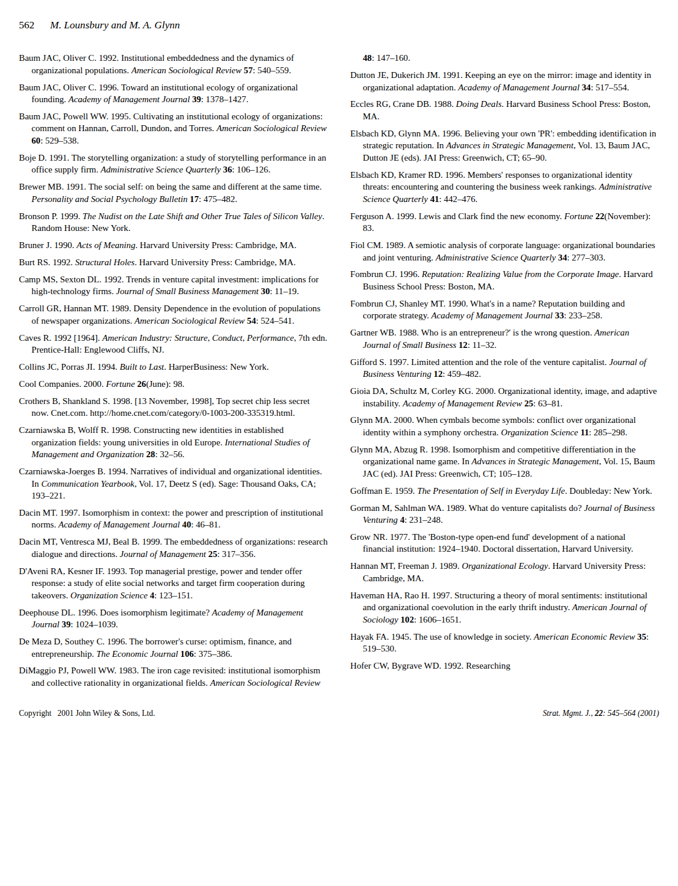562 M. Lounsbury and M. A. Glynn
Baum JAC, Oliver C. 1992. Institutional embeddedness and the dynamics of organizational populations. American Sociological Review 57: 540–559.
Baum JAC, Oliver C. 1996. Toward an institutional ecology of organizational founding. Academy of Management Journal 39: 1378–1427.
Baum JAC, Powell WW. 1995. Cultivating an institutional ecology of organizations: comment on Hannan, Carroll, Dundon, and Torres. American Sociological Review 60: 529–538.
Boje D. 1991. The storytelling organization: a study of storytelling performance in an office supply firm. Administrative Science Quarterly 36: 106–126.
Brewer MB. 1991. The social self: on being the same and different at the same time. Personality and Social Psychology Bulletin 17: 475–482.
Bronson P. 1999. The Nudist on the Late Shift and Other True Tales of Silicon Valley. Random House: New York.
Bruner J. 1990. Acts of Meaning. Harvard University Press: Cambridge, MA.
Burt RS. 1992. Structural Holes. Harvard University Press: Cambridge, MA.
Camp MS, Sexton DL. 1992. Trends in venture capital investment: implications for high-technology firms. Journal of Small Business Management 30: 11–19.
Carroll GR, Hannan MT. 1989. Density Dependence in the evolution of populations of newspaper organizations. American Sociological Review 54: 524–541.
Caves R. 1992 [1964]. American Industry: Structure, Conduct, Performance, 7th edn. Prentice-Hall: Englewood Cliffs, NJ.
Collins JC, Porras JI. 1994. Built to Last. HarperBusiness: New York.
Cool Companies. 2000. Fortune 26(June): 98.
Crothers B, Shankland S. 1998. [13 November, 1998], Top secret chip less secret now. Cnet.com. http://home.cnet.com/category/0-1003-200-335319.html.
Czarniawska B, Wolff R. 1998. Constructing new identities in established organization fields: young universities in old Europe. International Studies of Management and Organization 28: 32–56.
Czarniawska-Joerges B. 1994. Narratives of individual and organizational identities. In Communication Yearbook, Vol. 17, Deetz S (ed). Sage: Thousand Oaks, CA; 193–221.
Dacin MT. 1997. Isomorphism in context: the power and prescription of institutional norms. Academy of Management Journal 40: 46–81.
Dacin MT, Ventresca MJ, Beal B. 1999. The embeddedness of organizations: research dialogue and directions. Journal of Management 25: 317–356.
D'Aveni RA, Kesner IF. 1993. Top managerial prestige, power and tender offer response: a study of elite social networks and target firm cooperation during takeovers. Organization Science 4: 123–151.
Deephouse DL. 1996. Does isomorphism legitimate? Academy of Management Journal 39: 1024–1039.
De Meza D, Southey C. 1996. The borrower's curse: optimism, finance, and entrepreneurship. The Economic Journal 106: 375–386.
DiMaggio PJ, Powell WW. 1983. The iron cage revisited: institutional isomorphism and collective rationality in organizational fields. American Sociological Review 48: 147–160.
Dutton JE, Dukerich JM. 1991. Keeping an eye on the mirror: image and identity in organizational adaptation. Academy of Management Journal 34: 517–554.
Eccles RG, Crane DB. 1988. Doing Deals. Harvard Business School Press: Boston, MA.
Elsbach KD, Glynn MA. 1996. Believing your own 'PR': embedding identification in strategic reputation. In Advances in Strategic Management, Vol. 13, Baum JAC, Dutton JE (eds). JAI Press: Greenwich, CT; 65–90.
Elsbach KD, Kramer RD. 1996. Members' responses to organizational identity threats: encountering and countering the business week rankings. Administrative Science Quarterly 41: 442–476.
Ferguson A. 1999. Lewis and Clark find the new economy. Fortune 22(November): 83.
Fiol CM. 1989. A semiotic analysis of corporate language: organizational boundaries and joint venturing. Administrative Science Quarterly 34: 277–303.
Fombrun CJ. 1996. Reputation: Realizing Value from the Corporate Image. Harvard Business School Press: Boston, MA.
Fombrun CJ, Shanley MT. 1990. What's in a name? Reputation building and corporate strategy. Academy of Management Journal 33: 233–258.
Gartner WB. 1988. Who is an entrepreneur?' is the wrong question. American Journal of Small Business 12: 11–32.
Gifford S. 1997. Limited attention and the role of the venture capitalist. Journal of Business Venturing 12: 459–482.
Gioia DA, Schultz M, Corley KG. 2000. Organizational identity, image, and adaptive instability. Academy of Management Review 25: 63–81.
Glynn MA. 2000. When cymbals become symbols: conflict over organizational identity within a symphony orchestra. Organization Science 11: 285–298.
Glynn MA, Abzug R. 1998. Isomorphism and competitive differentiation in the organizational name game. In Advances in Strategic Management, Vol. 15, Baum JAC (ed). JAI Press: Greenwich, CT; 105–128.
Goffman E. 1959. The Presentation of Self in Everyday Life. Doubleday: New York.
Gorman M, Sahlman WA. 1989. What do venture capitalists do? Journal of Business Venturing 4: 231–248.
Grow NR. 1977. The 'Boston-type open-end fund' development of a national financial institution: 1924–1940. Doctoral dissertation, Harvard University.
Hannan MT, Freeman J. 1989. Organizational Ecology. Harvard University Press: Cambridge, MA.
Haveman HA, Rao H. 1997. Structuring a theory of moral sentiments: institutional and organizational coevolution in the early thrift industry. American Journal of Sociology 102: 1606–1651.
Hayak FA. 1945. The use of knowledge in society. American Economic Review 35: 519–530.
Hofer CW, Bygrave WD. 1992. Researching
Copyright 2001 John Wiley & Sons, Ltd. Strat. Mgmt. J., 22: 545–564 (2001)